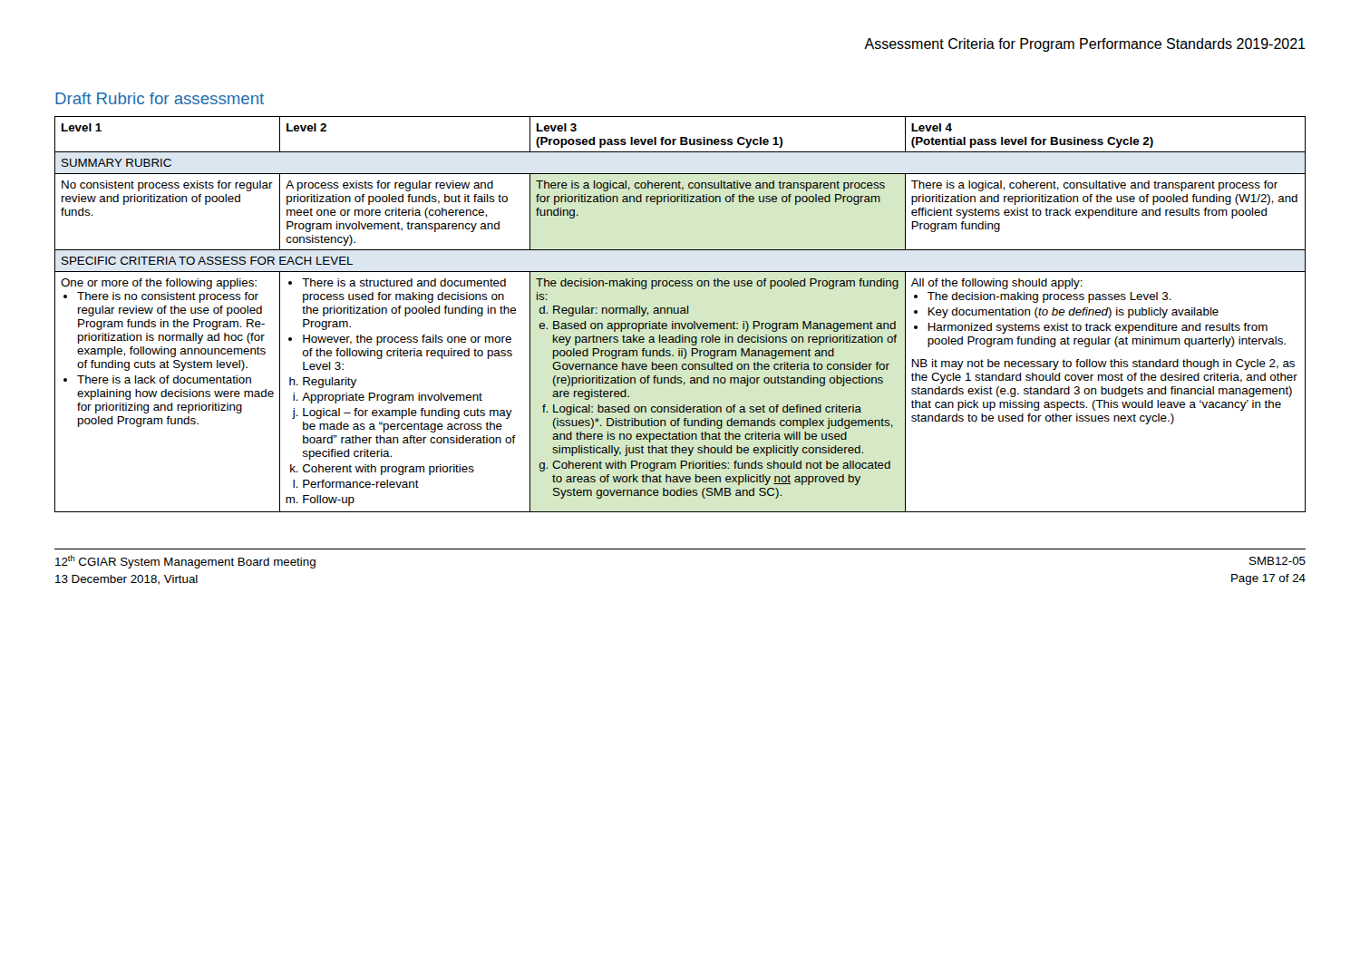Assessment Criteria for Program Performance Standards 2019-2021
Draft Rubric for assessment
| Level 1 | Level 2 | Level 3 (Proposed pass level for Business Cycle 1) | Level 4 (Potential pass level for Business Cycle 2) |
| --- | --- | --- | --- |
| SUMMARY RUBRIC |
| No consistent process exists for regular review and prioritization of pooled funds. | A process exists for regular review and prioritization of pooled funds, but it fails to meet one or more criteria (coherence, Program involvement, transparency and consistency). | There is a logical, coherent, consultative and transparent process for prioritization and reprioritization of the use of pooled Program funding. | There is a logical, coherent, consultative and transparent process for prioritization and reprioritization of the use of pooled funding (W1/2), and efficient systems exist to track expenditure and results from pooled Program funding |
| SPECIFIC CRITERIA TO ASSESS FOR EACH LEVEL |
| One or more of the following applies: There is no consistent process for regular review of the use of pooled Program funds in the Program. Re-prioritization is normally ad hoc (for example, following announcements of funding cuts at System level). There is a lack of documentation explaining how decisions were made for prioritizing and reprioritizing pooled Program funds. | There is a structured and documented process used for making decisions on the prioritization of pooled funding in the Program. However, the process fails one or more of the following criteria required to pass Level 3: Regularity Appropriate Program involvement Logical – for example funding cuts may be made as a “percentage across the board” rather than after consideration of specified criteria. Coherent with program priorities Performance-relevant Follow-up | The decision-making process on the use of pooled Program funding is: Regular: normally, annual Based on appropriate involvement: i) Program Management and key partners take a leading role in decisions on reprioritization of pooled Program funds. ii) Program Management and Governance have been consulted on the criteria to consider for (re)prioritization of funds, and no major outstanding objections are registered. Logical: based on consideration of a set of defined criteria (issues)*. Distribution of funding demands complex judgements, and there is no expectation that the criteria will be used simplistically, just that they should be explicitly considered. Coherent with Program Priorities: funds should not be allocated to areas of work that have been explicitly not approved by System governance bodies (SMB and SC). | All of the following should apply: The decision-making process passes Level 3. Key documentation ( to be defined ) is publicly available Harmonized systems exist to track expenditure and results from pooled Program funding at regular (at minimum quarterly) intervals. NB it may not be necessary to follow this standard though in Cycle 2, as the Cycle 1 standard should cover most of the desired criteria, and other standards exist (e.g. standard 3 on budgets and financial management) that can pick up missing aspects. (This would leave a ‘vacancy’ in the standards to be used for other issues next cycle.) |
12th CGIAR System Management Board meeting
13 December 2018, Virtual
SMB12-05
Page 17 of 24